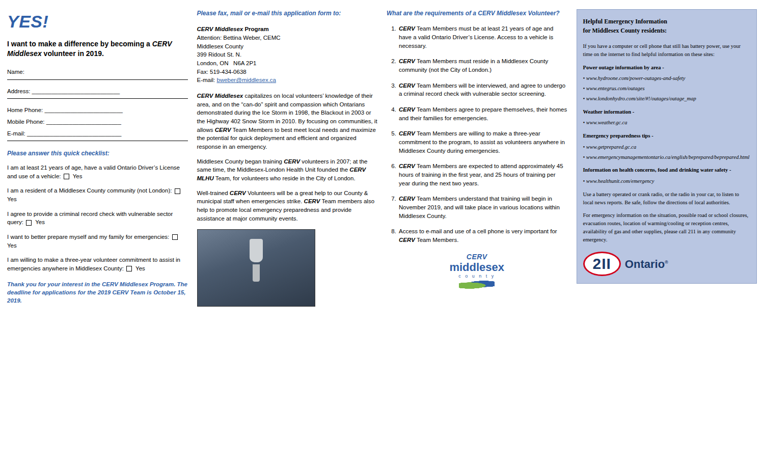YES!
I want to make a difference by becoming a CERV Middlesex volunteer in 2019.
Name:
Address: ___________________________
Home Phone: ________________________
Mobile Phone: _______________________
E-mail: _____________________________
Please answer this quick checklist:
I am at least 21 years of age, have a valid Ontario Driver’s License and use of a vehicle: Yes
I am a resident of a Middlesex County community (not London): Yes
I agree to provide a criminal record check with vulnerable sector query: Yes
I want to better prepare myself and my family for emergencies: Yes
I am willing to make a three-year volunteer commitment to assist in emergencies anywhere in Middlesex County: Yes
Thank you for your interest in the CERV Middlesex Program. The deadline for applications for the 2019 CERV Team is October 15, 2019.
Please fax, mail or e-mail this application form to:
CERV Middlesex Program
Attention: Bettina Weber, CEMC
Middlesex County
399 Ridout St. N.
London, ON N6A 2P1
Fax: 519-434-0638
E-mail: bweber@middlesex.ca
CERV Middlesex capitalizes on local volunteers’ knowledge of their area, and on the “can-do” spirit and compassion which Ontarians demonstrated during the Ice Storm in 1998, the Blackout in 2003 or the Highway 402 Snow Storm in 2010. By focusing on communities, it allows CERV Team Members to best meet local needs and maximize the potential for quick deployment and efficient and organized response in an emergency.
Middlesex County began training CERV volunteers in 2007; at the same time, the Middlesex-London Health Unit founded the CERV MLHU Team, for volunteers who reside in the City of London.
Well-trained CERV Volunteers will be a great help to our County & municipal staff when emergencies strike. CERV Team members also help to promote local emergency preparedness and provide assistance at major community events.
What are the requirements of a CERV Middlesex Volunteer?
CERV Team Members must be at least 21 years of age and have a valid Ontario Driver’s License. Access to a vehicle is necessary.
CERV Team Members must reside in a Middlesex County community (not the City of London.)
CERV Team Members will be interviewed, and agree to undergo a criminal record check with vulnerable sector screening.
CERV Team Members agree to prepare themselves, their homes and their families for emergencies.
CERV Team Members are willing to make a three-year commitment to the program, to assist as volunteers anywhere in Middlesex County during emergencies.
CERV Team Members are expected to attend approximately 45 hours of training in the first year, and 25 hours of training per year during the next two years.
CERV Team Members understand that training will begin in November 2019, and will take place in various locations within Middlesex County.
Access to e-mail and use of a cell phone is very important for CERV Team Members.
CERV
middlesex
c o u n t y
Helpful Emergency Information
for Middlesex County residents:
If you have a computer or cell phone that still has battery power, use your time on the internet to find helpful information on these sites:
Power outage information by area -
www.hydroone.com/power-outages-and-safety
www.entegrus.com/outages
www.londonhydro.com/site/#!/outages/outage_map
Weather information -
www.weather.gc.ca
Emergency preparedness tips -
www.getprepared.gc.ca
www.emergencymanagementontario.ca/english/beprepared/beprepared.html
Information on health concerns, food and drinking water safety -
www.healthunit.com/emergency
Use a battery operated or crank radio, or the radio in your car, to listen to local news reports. Be safe, follow the directions of local authorities.
For emergency information on the situation, possible road or school closures, evacuation routes, location of warming/cooling or reception centres, availability of gas and other supplies, please call 211 in any community emergency.
2II
Ontario®